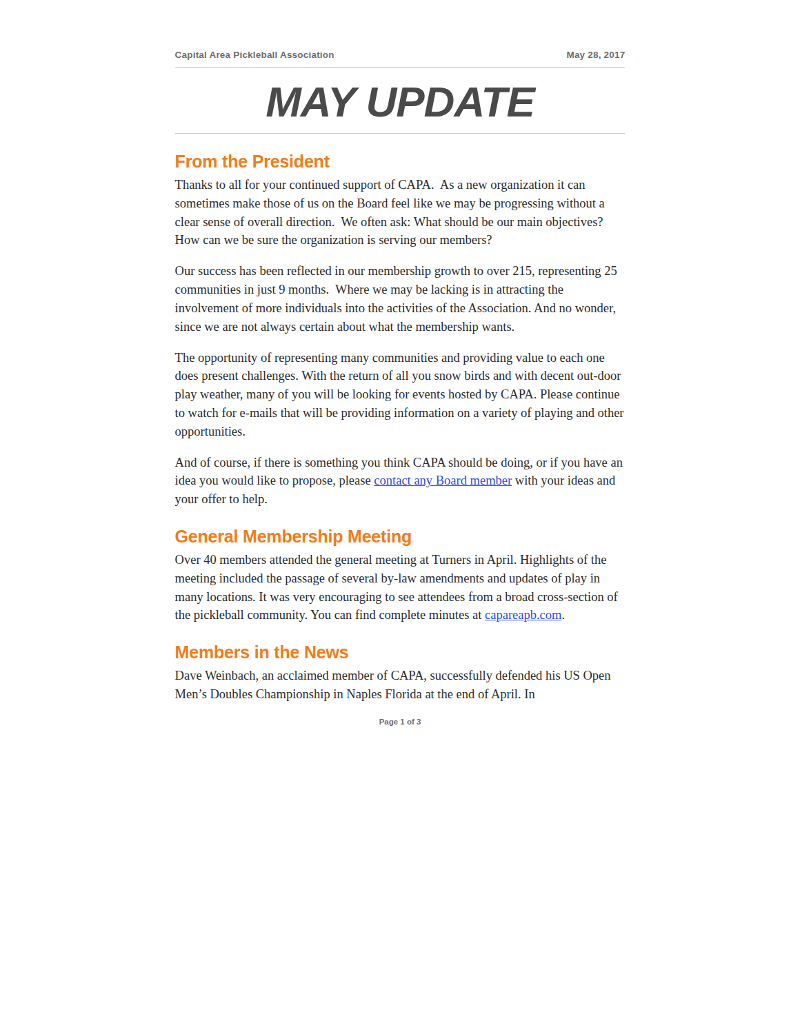Capital Area Pickleball Association May 28, 2017
MAY UPDATE
From the President
Thanks to all for your continued support of CAPA. As a new organization it can sometimes make those of us on the Board feel like we may be progressing without a clear sense of overall direction. We often ask: What should be our main objectives? How can we be sure the organization is serving our members?
Our success has been reflected in our membership growth to over 215, representing 25 communities in just 9 months. Where we may be lacking is in attracting the involvement of more individuals into the activities of the Association. And no wonder, since we are not always certain about what the membership wants.
The opportunity of representing many communities and providing value to each one does present challenges. With the return of all you snow birds and with decent out-door play weather, many of you will be looking for events hosted by CAPA. Please continue to watch for e-mails that will be providing information on a variety of playing and other opportunities.
And of course, if there is something you think CAPA should be doing, or if you have an idea you would like to propose, please contact any Board member with your ideas and your offer to help.
General Membership Meeting
Over 40 members attended the general meeting at Turners in April. Highlights of the meeting included the passage of several by-law amendments and updates of play in many locations. It was very encouraging to see attendees from a broad cross-section of the pickleball community. You can find complete minutes at capareapb.com.
Members in the News
Dave Weinbach, an acclaimed member of CAPA, successfully defended his US Open Men’s Doubles Championship in Naples Florida at the end of April. In
Page 1 of 3